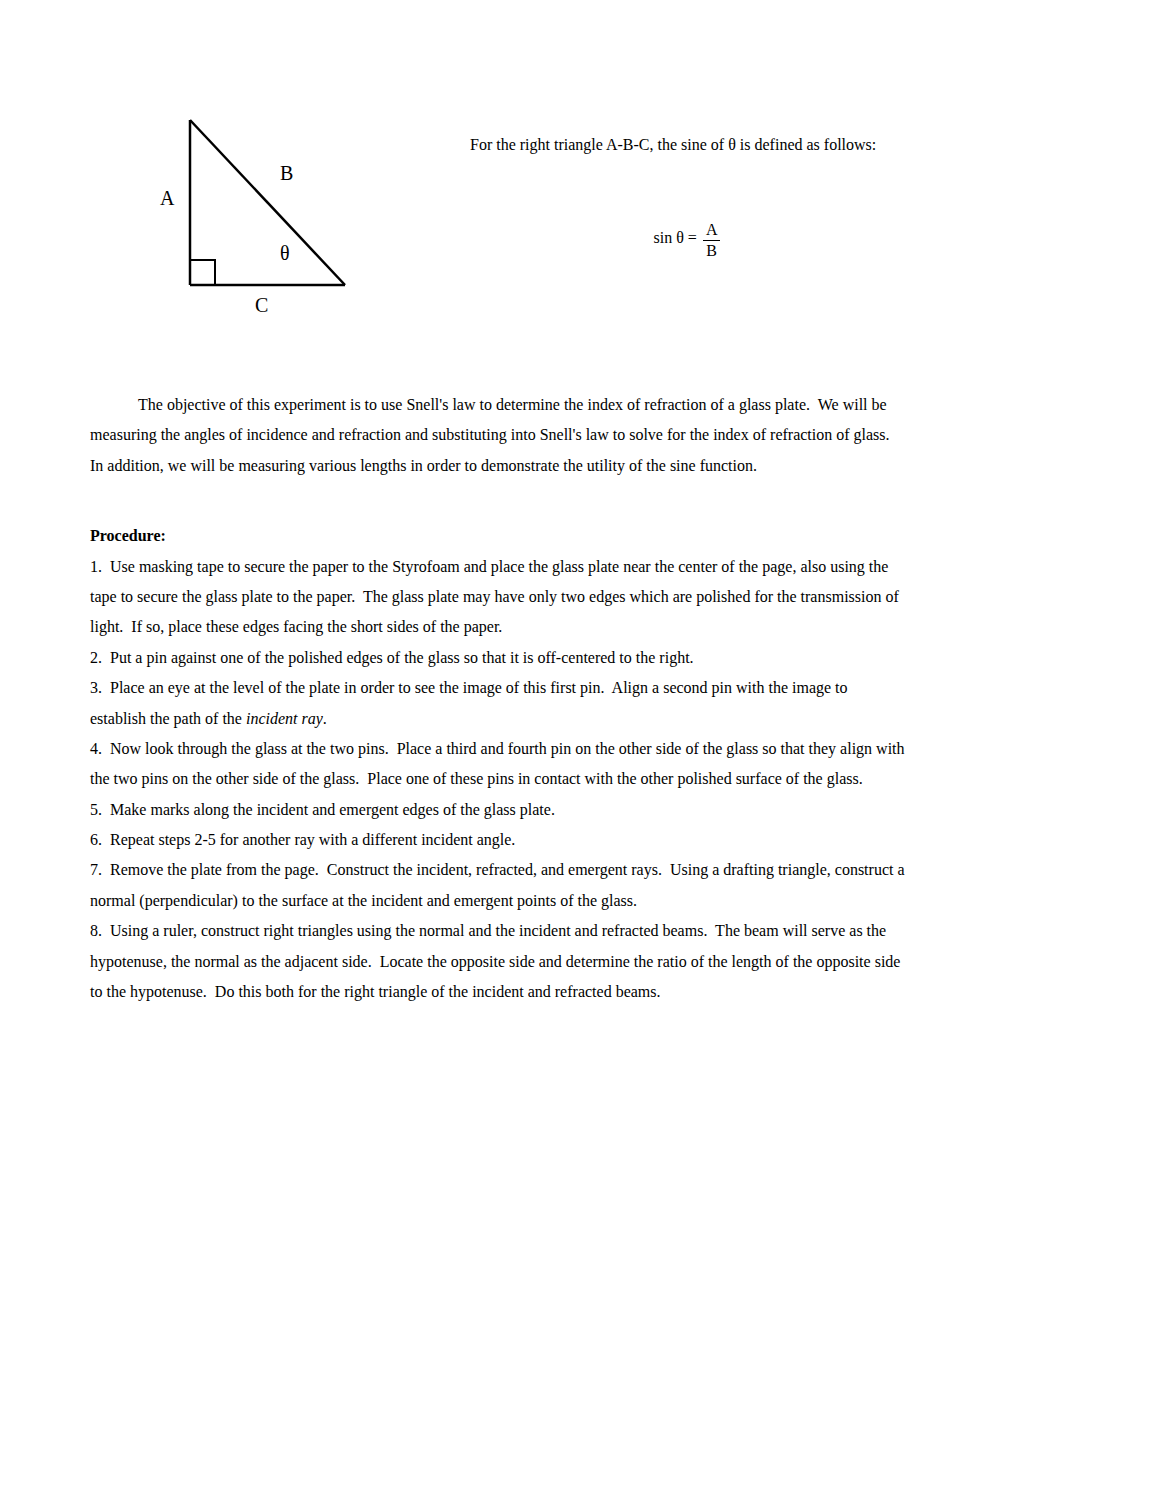A B C θ
For the right triangle A-B-C, the sine of θ is defined as follows:
sin θ = A B
The objective of this experiment is to use Snell's law to determine the index of refraction of a glass plate. We will be measuring the angles of incidence and refraction and substituting into Snell's law to solve for the index of refraction of glass. In addition, we will be measuring various lengths in order to demonstrate the utility of the sine function.
Procedure:
Use masking tape to secure the paper to the Styrofoam and place the glass plate near the center of the page, also using the tape to secure the glass plate to the paper. The glass plate may have only two edges which are polished for the transmission of light. If so, place these edges facing the short sides of the paper.
Put a pin against one of the polished edges of the glass so that it is off-centered to the right.
Place an eye at the level of the plate in order to see the image of this first pin. Align a second pin with the image to establish the path of the incident ray.
Now look through the glass at the two pins. Place a third and fourth pin on the other side of the glass so that they align with the two pins on the other side of the glass. Place one of these pins in contact with the other polished surface of the glass.
Make marks along the incident and emergent edges of the glass plate.
Repeat steps 2-5 for another ray with a different incident angle.
Remove the plate from the page. Construct the incident, refracted, and emergent rays. Using a drafting triangle, construct a normal (perpendicular) to the surface at the incident and emergent points of the glass.
Using a ruler, construct right triangles using the normal and the incident and refracted beams. The beam will serve as the hypotenuse, the normal as the adjacent side. Locate the opposite side and determine the ratio of the length of the opposite side to the hypotenuse. Do this both for the right triangle of the incident and refracted beams.